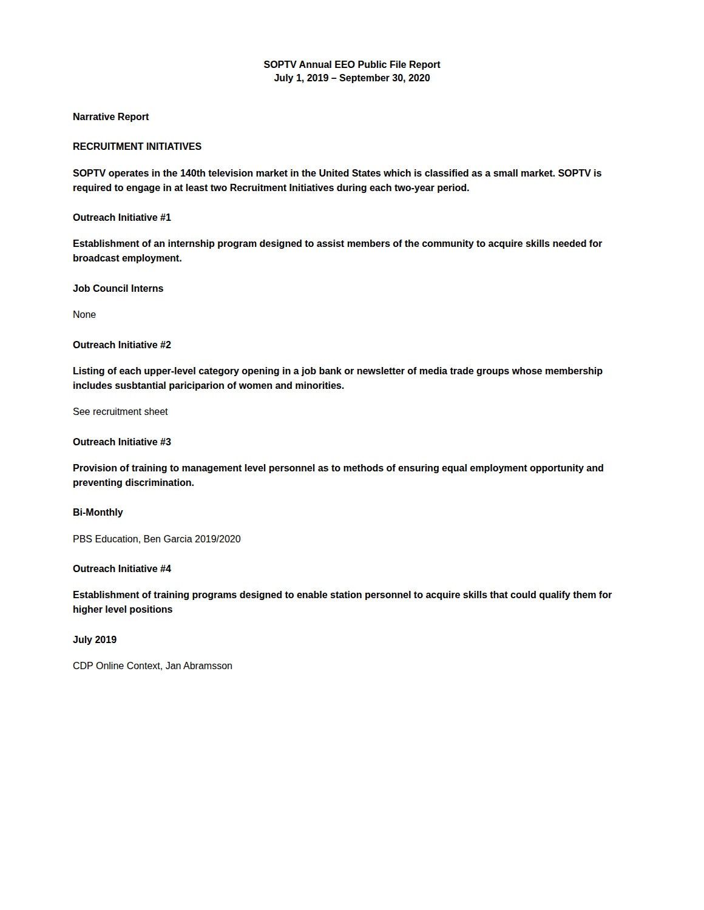SOPTV Annual EEO Public File Report
July 1, 2019 – September 30, 2020
Narrative Report
RECRUITMENT INITIATIVES
SOPTV operates in the 140th television market in the United States which is classified as a small market. SOPTV is required to engage in at least two Recruitment Initiatives during each two-year period.
Outreach Initiative #1
Establishment of an internship program designed to assist members of the community to acquire skills needed for broadcast employment.
Job Council Interns
None
Outreach Initiative #2
Listing of each upper-level category opening in a job bank or newsletter of media trade groups whose membership includes susbtantial pariciparion of women and minorities.
See recruitment sheet
Outreach Initiative #3
Provision of training to management level personnel as to methods of ensuring equal employment opportunity and preventing discrimination.
Bi-Monthly
PBS Education, Ben Garcia 2019/2020
Outreach Initiative #4
Establishment of training programs designed to enable station personnel to acquire skills that could qualify them for higher level positions
July 2019
CDP Online Context, Jan Abramsson